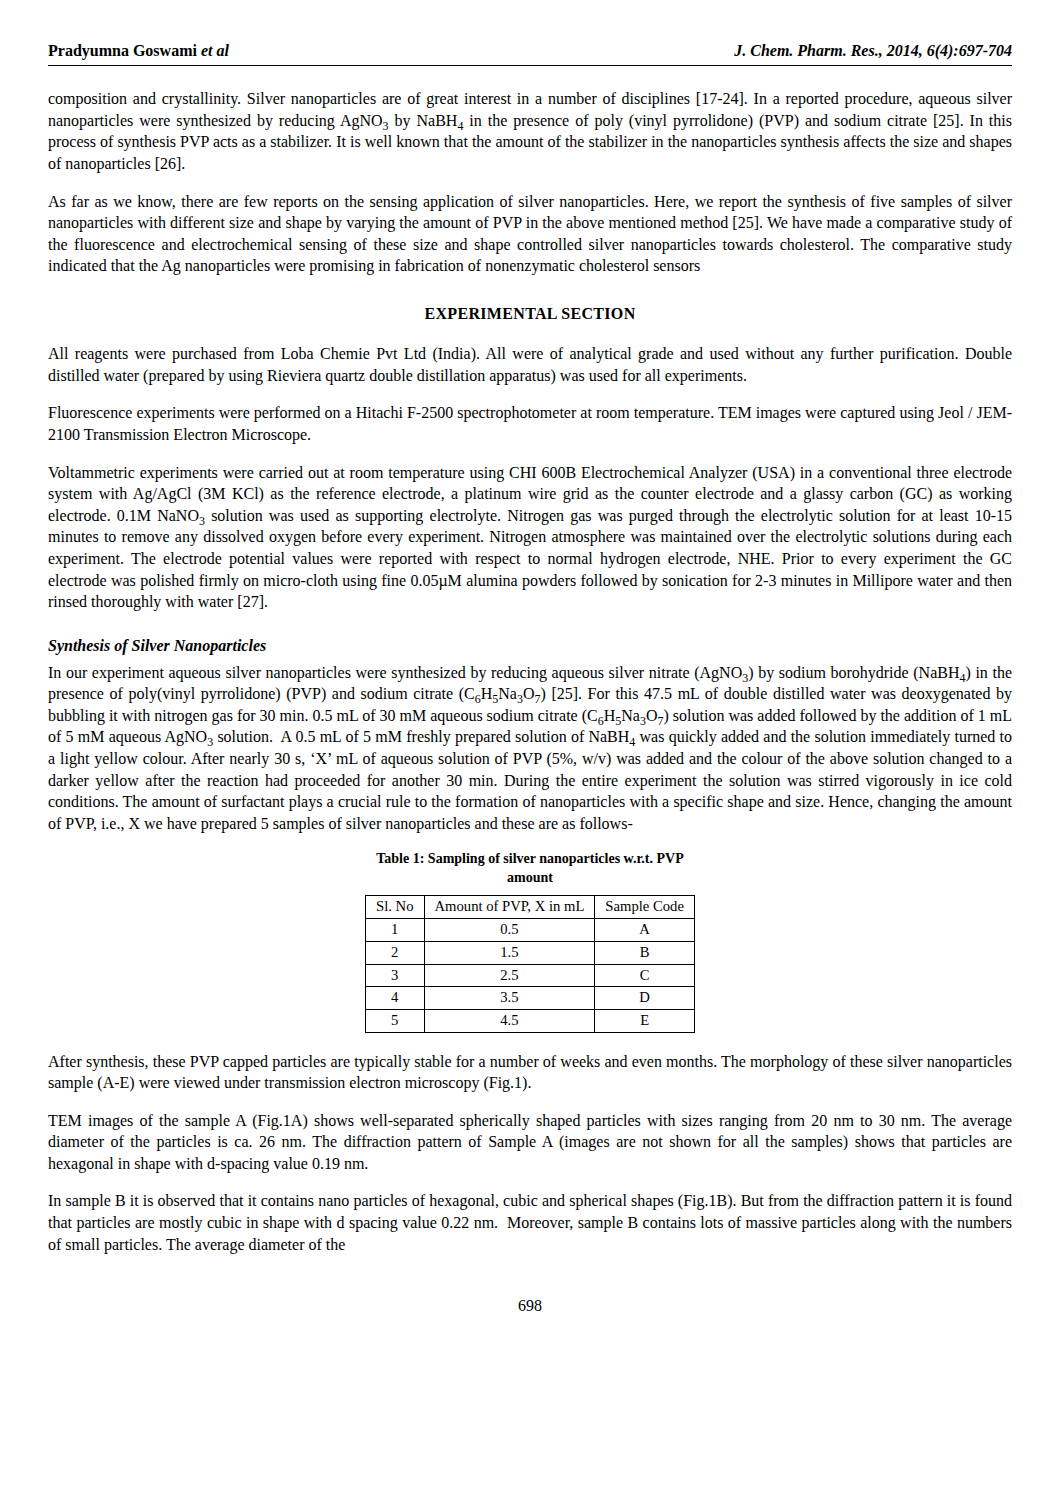Pradyumna Goswami et al
J. Chem. Pharm. Res., 2014, 6(4):697-704
composition and crystallinity. Silver nanoparticles are of great interest in a number of disciplines [17-24]. In a reported procedure, aqueous silver nanoparticles were synthesized by reducing AgNO3 by NaBH4 in the presence of poly (vinyl pyrrolidone) (PVP) and sodium citrate [25]. In this process of synthesis PVP acts as a stabilizer. It is well known that the amount of the stabilizer in the nanoparticles synthesis affects the size and shapes of nanoparticles [26].
As far as we know, there are few reports on the sensing application of silver nanoparticles. Here, we report the synthesis of five samples of silver nanoparticles with different size and shape by varying the amount of PVP in the above mentioned method [25]. We have made a comparative study of the fluorescence and electrochemical sensing of these size and shape controlled silver nanoparticles towards cholesterol. The comparative study indicated that the Ag nanoparticles were promising in fabrication of nonenzymatic cholesterol sensors
EXPERIMENTAL SECTION
All reagents were purchased from Loba Chemie Pvt Ltd (India). All were of analytical grade and used without any further purification. Double distilled water (prepared by using Rieviera quartz double distillation apparatus) was used for all experiments.
Fluorescence experiments were performed on a Hitachi F-2500 spectrophotometer at room temperature. TEM images were captured using Jeol / JEM-2100 Transmission Electron Microscope.
Voltammetric experiments were carried out at room temperature using CHI 600B Electrochemical Analyzer (USA) in a conventional three electrode system with Ag/AgCl (3M KCl) as the reference electrode, a platinum wire grid as the counter electrode and a glassy carbon (GC) as working electrode. 0.1M NaNO3 solution was used as supporting electrolyte. Nitrogen gas was purged through the electrolytic solution for at least 10-15 minutes to remove any dissolved oxygen before every experiment. Nitrogen atmosphere was maintained over the electrolytic solutions during each experiment. The electrode potential values were reported with respect to normal hydrogen electrode, NHE. Prior to every experiment the GC electrode was polished firmly on micro-cloth using fine 0.05µM alumina powders followed by sonication for 2-3 minutes in Millipore water and then rinsed thoroughly with water [27].
Synthesis of Silver Nanoparticles
In our experiment aqueous silver nanoparticles were synthesized by reducing aqueous silver nitrate (AgNO3) by sodium borohydride (NaBH4) in the presence of poly(vinyl pyrrolidone) (PVP) and sodium citrate (C6H5Na3O7) [25]. For this 47.5 mL of double distilled water was deoxygenated by bubbling it with nitrogen gas for 30 min. 0.5 mL of 30 mM aqueous sodium citrate (C6H5Na3O7) solution was added followed by the addition of 1 mL of 5 mM aqueous AgNO3 solution. A 0.5 mL of 5 mM freshly prepared solution of NaBH4 was quickly added and the solution immediately turned to a light yellow colour. After nearly 30 s, ‘X’ mL of aqueous solution of PVP (5%, w/v) was added and the colour of the above solution changed to a darker yellow after the reaction had proceeded for another 30 min. During the entire experiment the solution was stirred vigorously in ice cold conditions. The amount of surfactant plays a crucial rule to the formation of nanoparticles with a specific shape and size. Hence, changing the amount of PVP, i.e., X we have prepared 5 samples of silver nanoparticles and these are as follows-
Table 1: Sampling of silver nanoparticles w.r.t. PVP amount
| Sl. No | Amount of PVP, X in mL | Sample Code |
| --- | --- | --- |
| 1 | 0.5 | A |
| 2 | 1.5 | B |
| 3 | 2.5 | C |
| 4 | 3.5 | D |
| 5 | 4.5 | E |
After synthesis, these PVP capped particles are typically stable for a number of weeks and even months. The morphology of these silver nanoparticles sample (A-E) were viewed under transmission electron microscopy (Fig.1).
TEM images of the sample A (Fig.1A) shows well-separated spherically shaped particles with sizes ranging from 20 nm to 30 nm. The average diameter of the particles is ca. 26 nm. The diffraction pattern of Sample A (images are not shown for all the samples) shows that particles are hexagonal in shape with d-spacing value 0.19 nm.
In sample B it is observed that it contains nano particles of hexagonal, cubic and spherical shapes (Fig.1B). But from the diffraction pattern it is found that particles are mostly cubic in shape with d spacing value 0.22 nm. Moreover, sample B contains lots of massive particles along with the numbers of small particles. The average diameter of the
698